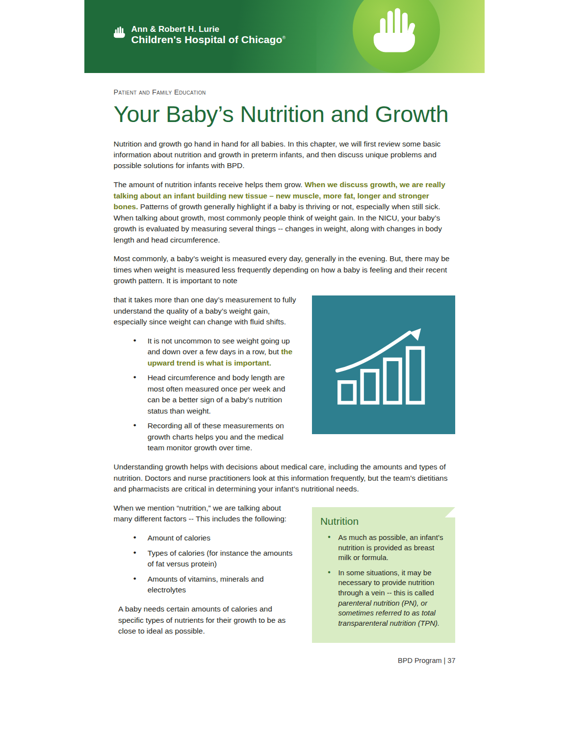Ann & Robert H. Lurie
Children's Hospital of Chicago®
Patient and Family Education
Your Baby’s Nutrition and Growth
Nutrition and growth go hand in hand for all babies. In this chapter, we will first review some basic information about nutrition and growth in preterm infants, and then discuss unique problems and possible solutions for infants with BPD.
The amount of nutrition infants receive helps them grow. When we discuss growth, we are really talking about an infant building new tissue – new muscle, more fat, longer and stronger bones. Patterns of growth generally highlight if a baby is thriving or not, especially when still sick. When talking about growth, most commonly people think of weight gain. In the NICU, your baby’s growth is evaluated by measuring several things -- changes in weight, along with changes in body length and head circumference.
Most commonly, a baby’s weight is measured every day, generally in the evening. But, there may be times when weight is measured less frequently depending on how a baby is feeling and their recent growth pattern. It is important to note
that it takes more than one day’s measurement to fully understand the quality of a baby’s weight gain, especially since weight can change with fluid shifts.
It is not uncommon to see weight going up and down over a few days in a row, but the upward trend is what is important.
Head circumference and body length are most often measured once per week and can be a better sign of a baby’s nutrition status than weight.
Recording all of these measurements on growth charts helps you and the medical team monitor growth over time.
Understanding growth helps with decisions about medical care, including the amounts and types of nutrition. Doctors and nurse practitioners look at this information frequently, but the team’s dietitians and pharmacists are critical in determining your infant’s nutritional needs.
Nutrition
As much as possible, an infant’s nutrition is provided as breast milk or formula.
In some situations, it may be necessary to provide nutrition through a vein -- this is called parenteral nutrition (PN), or sometimes referred to as total transparenteral nutrition (TPN).
When we mention “nutrition,” we are talking about many different factors -- This includes the following:
Amount of calories
Types of calories (for instance the amounts of fat versus protein)
Amounts of vitamins, minerals and electrolytes
A baby needs certain amounts of calories and specific types of nutrients for their growth to be as close to ideal as possible.
BPD Program | 37